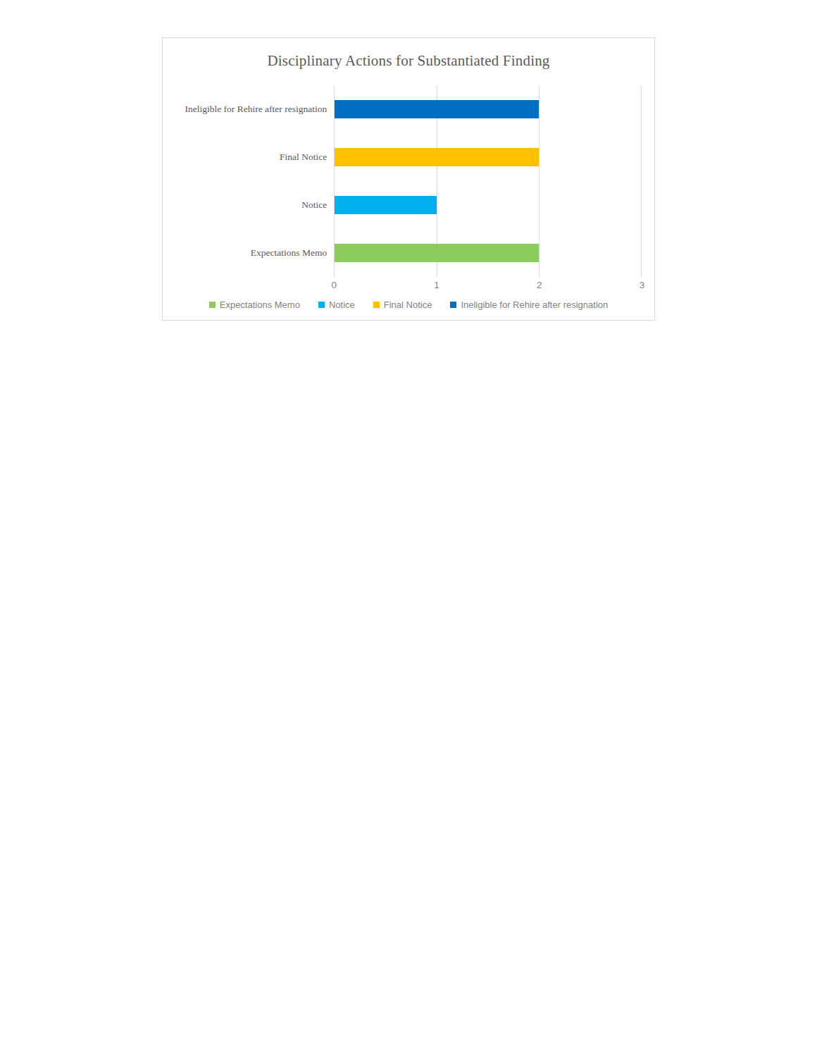Disciplinary Actions for Substantiated Finding
Ineligible for Rehire after resignation
Final Notice
Notice
Expectations Memo
0 1 2 3
Expectations Memo Notice Final Notice Ineligible for Rehire after resignation